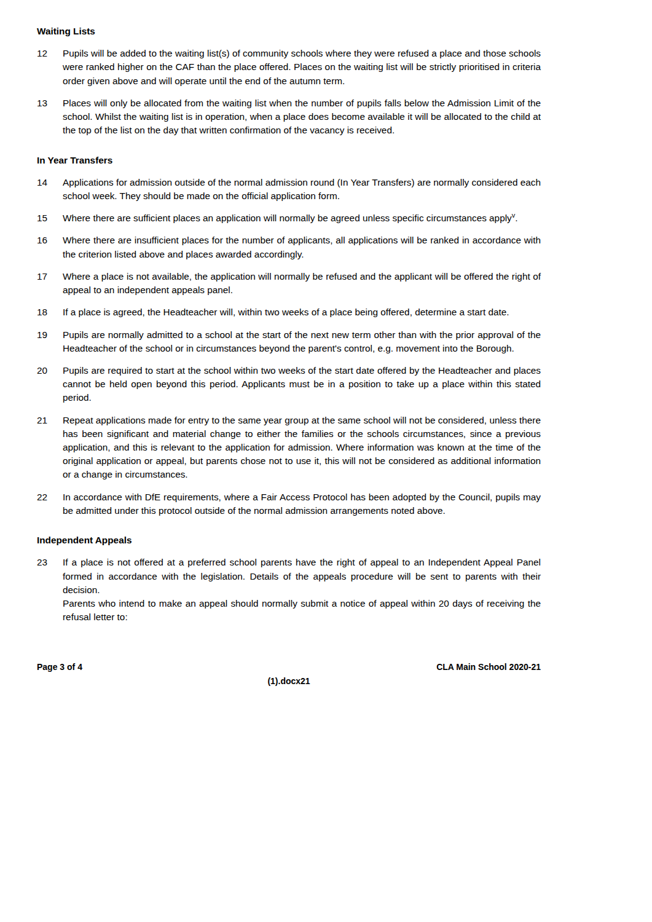Waiting Lists
12 Pupils will be added to the waiting list(s) of community schools where they were refused a place and those schools were ranked higher on the CAF than the place offered. Places on the waiting list will be strictly prioritised in criteria order given above and will operate until the end of the autumn term.
13 Places will only be allocated from the waiting list when the number of pupils falls below the Admission Limit of the school. Whilst the waiting list is in operation, when a place does become available it will be allocated to the child at the top of the list on the day that written confirmation of the vacancy is received.
In Year Transfers
14 Applications for admission outside of the normal admission round (In Year Transfers) are normally considered each school week. They should be made on the official application form.
15 Where there are sufficient places an application will normally be agreed unless specific circumstances applyv.
16 Where there are insufficient places for the number of applicants, all applications will be ranked in accordance with the criterion listed above and places awarded accordingly.
17 Where a place is not available, the application will normally be refused and the applicant will be offered the right of appeal to an independent appeals panel.
18 If a place is agreed, the Headteacher will, within two weeks of a place being offered, determine a start date.
19 Pupils are normally admitted to a school at the start of the next new term other than with the prior approval of the Headteacher of the school or in circumstances beyond the parent's control, e.g. movement into the Borough.
20 Pupils are required to start at the school within two weeks of the start date offered by the Headteacher and places cannot be held open beyond this period. Applicants must be in a position to take up a place within this stated period.
21 Repeat applications made for entry to the same year group at the same school will not be considered, unless there has been significant and material change to either the families or the schools circumstances, since a previous application, and this is relevant to the application for admission. Where information was known at the time of the original application or appeal, but parents chose not to use it, this will not be considered as additional information or a change in circumstances.
22 In accordance with DfE requirements, where a Fair Access Protocol has been adopted by the Council, pupils may be admitted under this protocol outside of the normal admission arrangements noted above.
Independent Appeals
23 If a place is not offered at a preferred school parents have the right of appeal to an Independent Appeal Panel formed in accordance with the legislation. Details of the appeals procedure will be sent to parents with their decision.
Parents who intend to make an appeal should normally submit a notice of appeal within 20 days of receiving the refusal letter to:
Page 3 of 4
CLA Main School 2020-21
(1).docx21